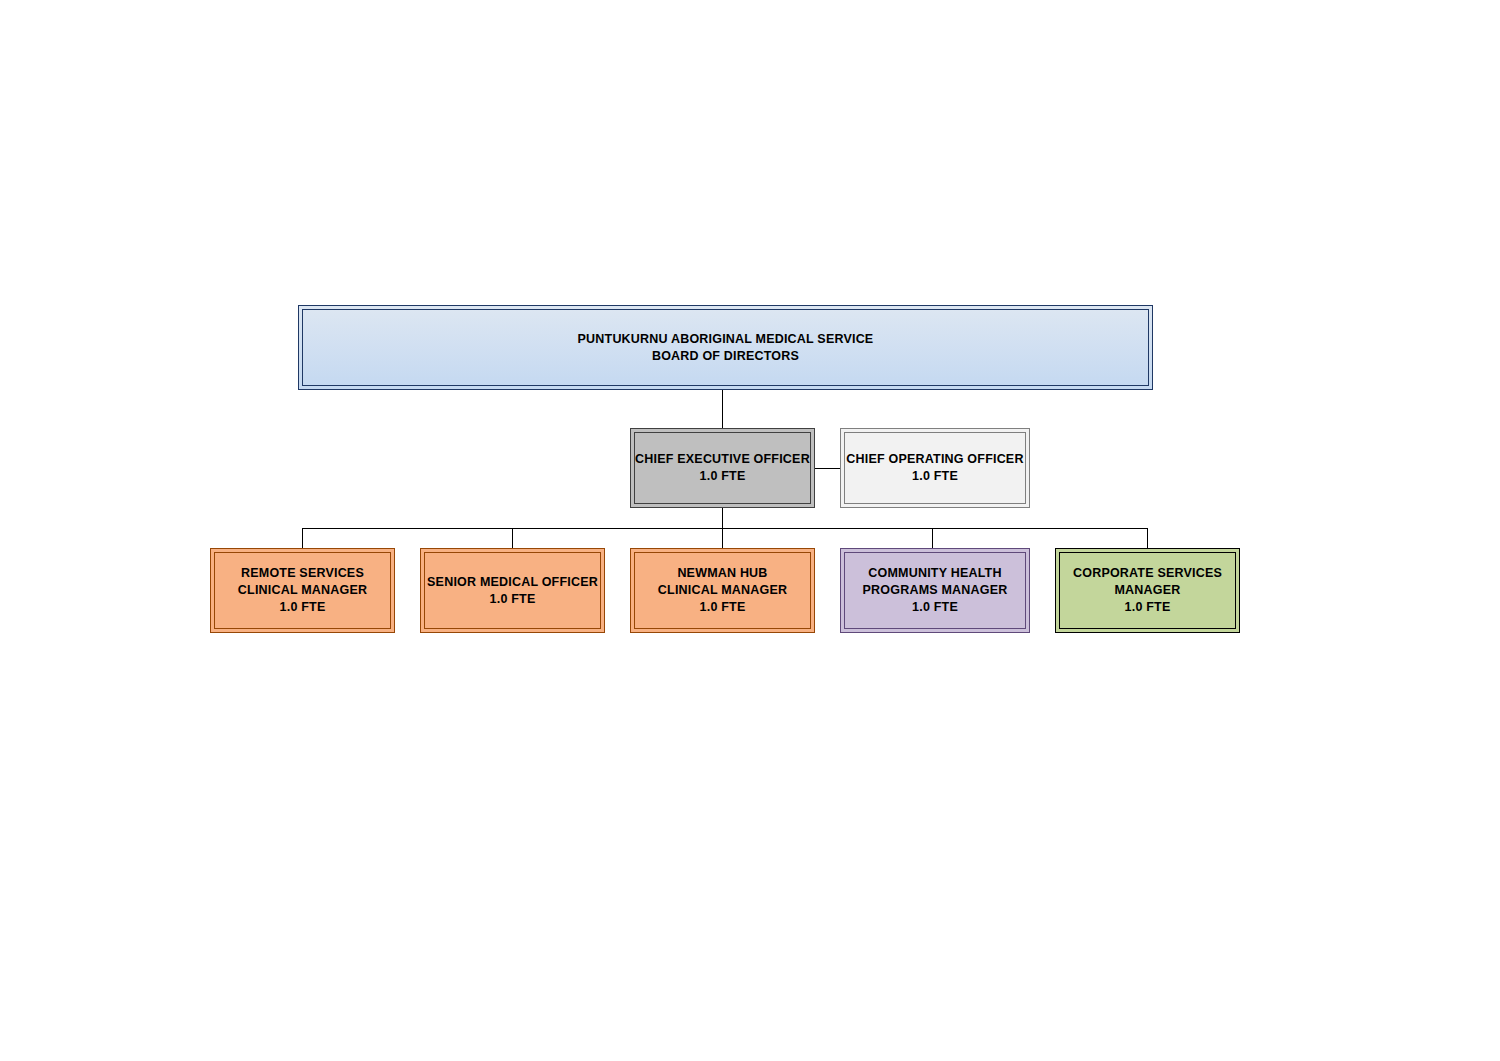PUNTUKURNU ABORIGINAL MEDICAL SERVICE
BOARD OF DIRECTORS
CHIEF EXECUTIVE OFFICER
1.0 FTE
CHIEF OPERATING OFFICER
1.0 FTE
REMOTE SERVICES
CLINICAL MANAGER
1.0 FTE
SENIOR MEDICAL OFFICER
1.0 FTE
NEWMAN HUB
CLINICAL MANAGER
1.0 FTE
COMMUNITY HEALTH
PROGRAMS MANAGER
1.0 FTE
CORPORATE SERVICES
MANAGER
1.0 FTE